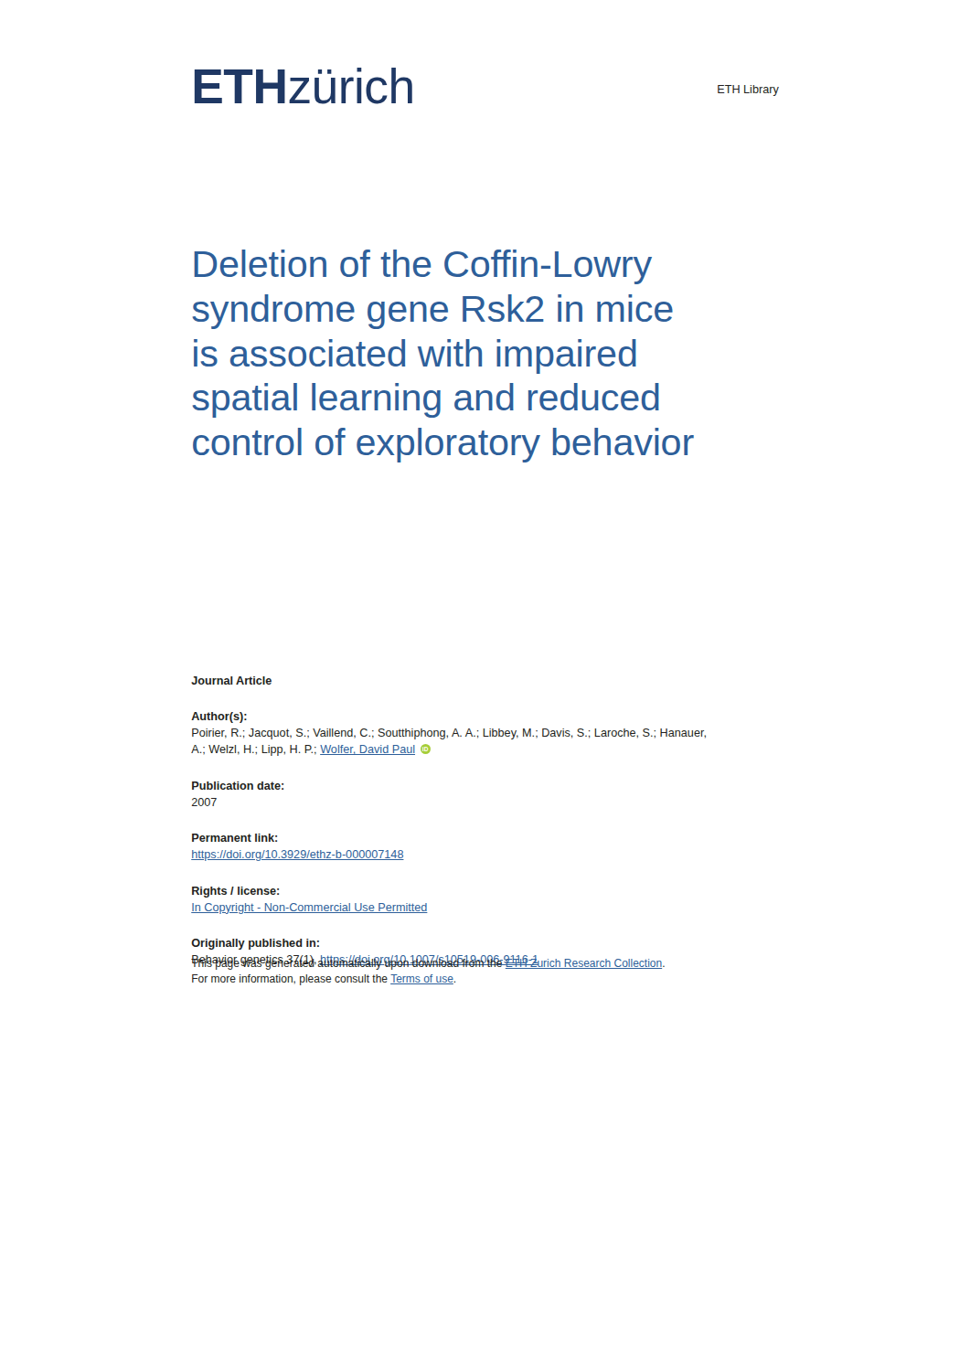ETH zürich
ETH Library
Deletion of the Coffin-Lowry syndrome gene Rsk2 in mice is associated with impaired spatial learning and reduced control of exploratory behavior
Journal Article
Author(s):
Poirier, R.; Jacquot, S.; Vaillend, C.; Soutthiphong, A. A.; Libbey, M.; Davis, S.; Laroche, S.; Hanauer, A.; Welzl, H.; Lipp, H. P.; Wolfer, David Paul
Publication date:
2007
Permanent link:
https://doi.org/10.3929/ethz-b-000007148
Rights / license:
In Copyright - Non-Commercial Use Permitted
Originally published in:
Behavior genetics 37(1), https://doi.org/10.1007/s10519-006-9116-1
This page was generated automatically upon download from the ETH Zurich Research Collection.
For more information, please consult the Terms of use.